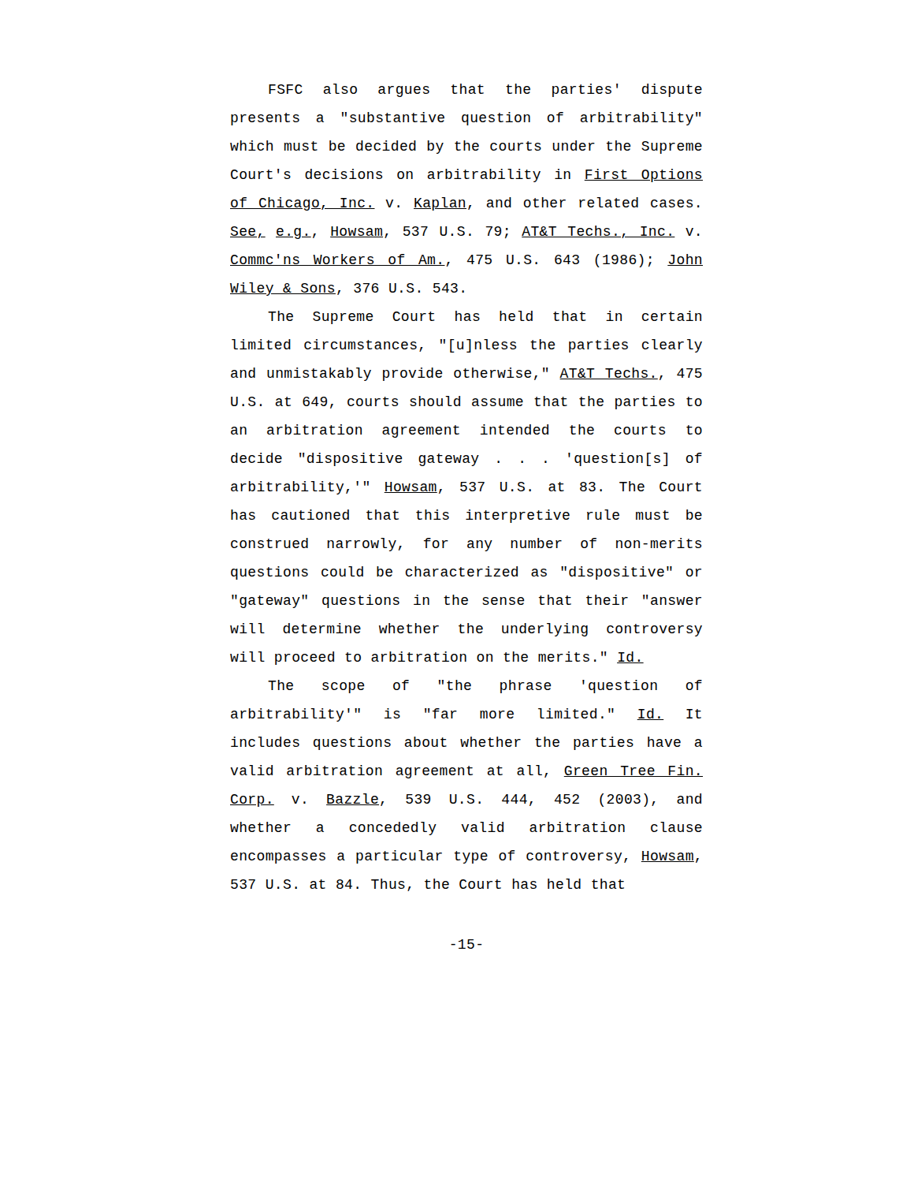FSFC also argues that the parties' dispute presents a "substantive question of arbitrability" which must be decided by the courts under the Supreme Court's decisions on arbitrability in First Options of Chicago, Inc. v. Kaplan, and other related cases. See, e.g., Howsam, 537 U.S. 79; AT&T Techs., Inc. v. Commc'ns Workers of Am., 475 U.S. 643 (1986); John Wiley & Sons, 376 U.S. 543.
The Supreme Court has held that in certain limited circumstances, "[u]nless the parties clearly and unmistakably provide otherwise," AT&T Techs., 475 U.S. at 649, courts should assume that the parties to an arbitration agreement intended the courts to decide "dispositive gateway . . . 'question[s] of arbitrability,'" Howsam, 537 U.S. at 83. The Court has cautioned that this interpretive rule must be construed narrowly, for any number of non-merits questions could be characterized as "dispositive" or "gateway" questions in the sense that their "answer will determine whether the underlying controversy will proceed to arbitration on the merits." Id.
The scope of "the phrase 'question of arbitrability'" is "far more limited." Id. It includes questions about whether the parties have a valid arbitration agreement at all, Green Tree Fin. Corp. v. Bazzle, 539 U.S. 444, 452 (2003), and whether a concededly valid arbitration clause encompasses a particular type of controversy, Howsam, 537 U.S. at 84. Thus, the Court has held that
-15-